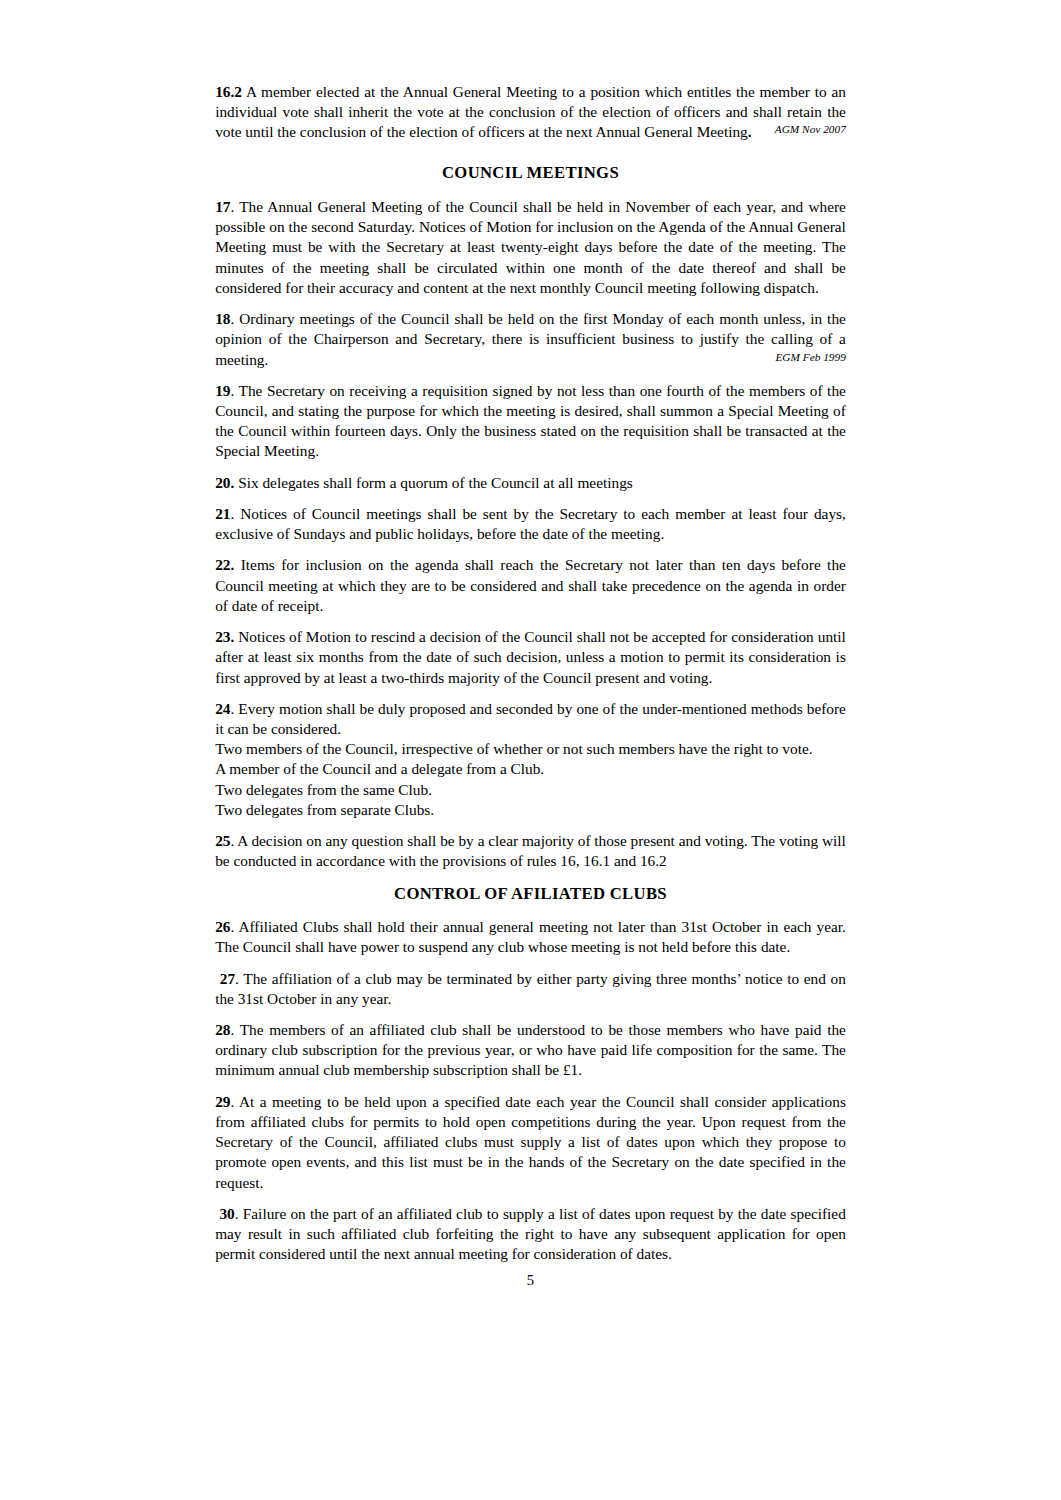16.2 A member elected at the Annual General Meeting to a position which entitles the member to an individual vote shall inherit the vote at the conclusion of the election of officers and shall retain the vote until the conclusion of the election of officers at the next Annual General Meeting. AGM Nov 2007
COUNCIL MEETINGS
17. The Annual General Meeting of the Council shall be held in November of each year, and where possible on the second Saturday. Notices of Motion for inclusion on the Agenda of the Annual General Meeting must be with the Secretary at least twenty-eight days before the date of the meeting. The minutes of the meeting shall be circulated within one month of the date thereof and shall be considered for their accuracy and content at the next monthly Council meeting following dispatch.
18. Ordinary meetings of the Council shall be held on the first Monday of each month unless, in the opinion of the Chairperson and Secretary, there is insufficient business to justify the calling of a meeting. EGM Feb 1999
19. The Secretary on receiving a requisition signed by not less than one fourth of the members of the Council, and stating the purpose for which the meeting is desired, shall summon a Special Meeting of the Council within fourteen days. Only the business stated on the requisition shall be transacted at the Special Meeting.
20. Six delegates shall form a quorum of the Council at all meetings
21. Notices of Council meetings shall be sent by the Secretary to each member at least four days, exclusive of Sundays and public holidays, before the date of the meeting.
22. Items for inclusion on the agenda shall reach the Secretary not later than ten days before the Council meeting at which they are to be considered and shall take precedence on the agenda in order of date of receipt.
23. Notices of Motion to rescind a decision of the Council shall not be accepted for consideration until after at least six months from the date of such decision, unless a motion to permit its consideration is first approved by at least a two-thirds majority of the Council present and voting.
24. Every motion shall be duly proposed and seconded by one of the under-mentioned methods before it can be considered.
Two members of the Council, irrespective of whether or not such members have the right to vote.
A member of the Council and a delegate from a Club.
Two delegates from the same Club.
Two delegates from separate Clubs.
25. A decision on any question shall be by a clear majority of those present and voting. The voting will be conducted in accordance with the provisions of rules 16, 16.1 and 16.2
CONTROL OF AFILIATED CLUBS
26. Affiliated Clubs shall hold their annual general meeting not later than 31st October in each year. The Council shall have power to suspend any club whose meeting is not held before this date.
27. The affiliation of a club may be terminated by either party giving three months’ notice to end on the 31st October in any year.
28. The members of an affiliated club shall be understood to be those members who have paid the ordinary club subscription for the previous year, or who have paid life composition for the same. The minimum annual club membership subscription shall be £1.
29. At a meeting to be held upon a specified date each year the Council shall consider applications from affiliated clubs for permits to hold open competitions during the year. Upon request from the Secretary of the Council, affiliated clubs must supply a list of dates upon which they propose to promote open events, and this list must be in the hands of the Secretary on the date specified in the request.
30. Failure on the part of an affiliated club to supply a list of dates upon request by the date specified may result in such affiliated club forfeiting the right to have any subsequent application for open permit considered until the next annual meeting for consideration of dates.
5